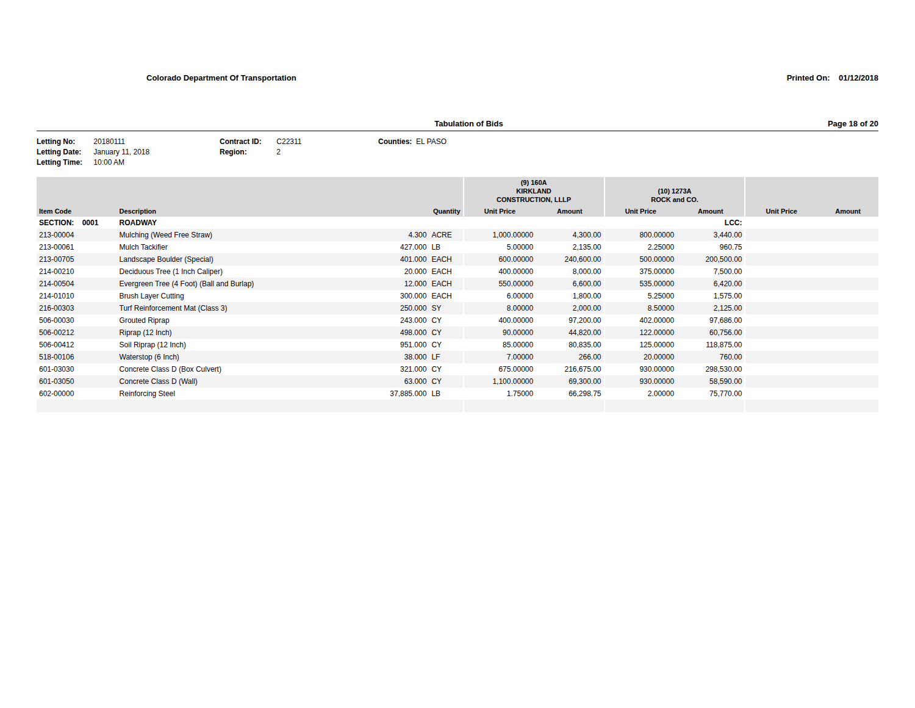Colorado Department Of Transportation
Printed On: 01/12/2018
Tabulation of Bids
Page 18 of 20
Letting No: 20180111
Letting Date: January 11, 2018
Letting Time: 10:00 AM
Contract ID: C22311
Region: 2
Counties: EL PASO
| | (9) 160A KIRKLAND CONSTRUCTION, LLLP | (10) 1273A ROCK and CO. | |
| --- | --- | --- | --- |
| Item Code | Description | Quantity | Unit Price | Amount | Unit Price | Amount | Unit Price | Amount |
| SECTION: 0001 | ROADWAY | | | | | | LCC: | | |
| 213-00004 | Mulching (Weed Free Straw) | 4.300 | ACRE | 1,000.00000 | 4,300.00 | 800.00000 | 3,440.00 | | |
| 213-00061 | Mulch Tackifier | 427.000 | LB | 5.00000 | 2,135.00 | 2.25000 | 960.75 | | |
| 213-00705 | Landscape Boulder (Special) | 401.000 | EACH | 600.00000 | 240,600.00 | 500.00000 | 200,500.00 | | |
| 214-00210 | Deciduous Tree (1 Inch Caliper) | 20.000 | EACH | 400.00000 | 8,000.00 | 375.00000 | 7,500.00 | | |
| 214-00504 | Evergreen Tree (4 Foot) (Ball and Burlap) | 12.000 | EACH | 550.00000 | 6,600.00 | 535.00000 | 6,420.00 | | |
| 214-01010 | Brush Layer Cutting | 300.000 | EACH | 6.00000 | 1,800.00 | 5.25000 | 1,575.00 | | |
| 216-00303 | Turf Reinforcement Mat (Class 3) | 250.000 | SY | 8.00000 | 2,000.00 | 8.50000 | 2,125.00 | | |
| 506-00030 | Grouted Riprap | 243.000 | CY | 400.00000 | 97,200.00 | 402.00000 | 97,686.00 | | |
| 506-00212 | Riprap (12 Inch) | 498.000 | CY | 90.00000 | 44,820.00 | 122.00000 | 60,756.00 | | |
| 506-00412 | Soil Riprap (12 Inch) | 951.000 | CY | 85.00000 | 80,835.00 | 125.00000 | 118,875.00 | | |
| 518-00106 | Waterstop (6 Inch) | 38.000 | LF | 7.00000 | 266.00 | 20.00000 | 760.00 | | |
| 601-03030 | Concrete Class D (Box Culvert) | 321.000 | CY | 675.00000 | 216,675.00 | 930.00000 | 298,530.00 | | |
| 601-03050 | Concrete Class D (Wall) | 63.000 | CY | 1,100.00000 | 69,300.00 | 930.00000 | 58,590.00 | | |
| 602-00000 | Reinforcing Steel | 37,885.000 | LB | 1.75000 | 66,298.75 | 2.00000 | 75,770.00 | | |